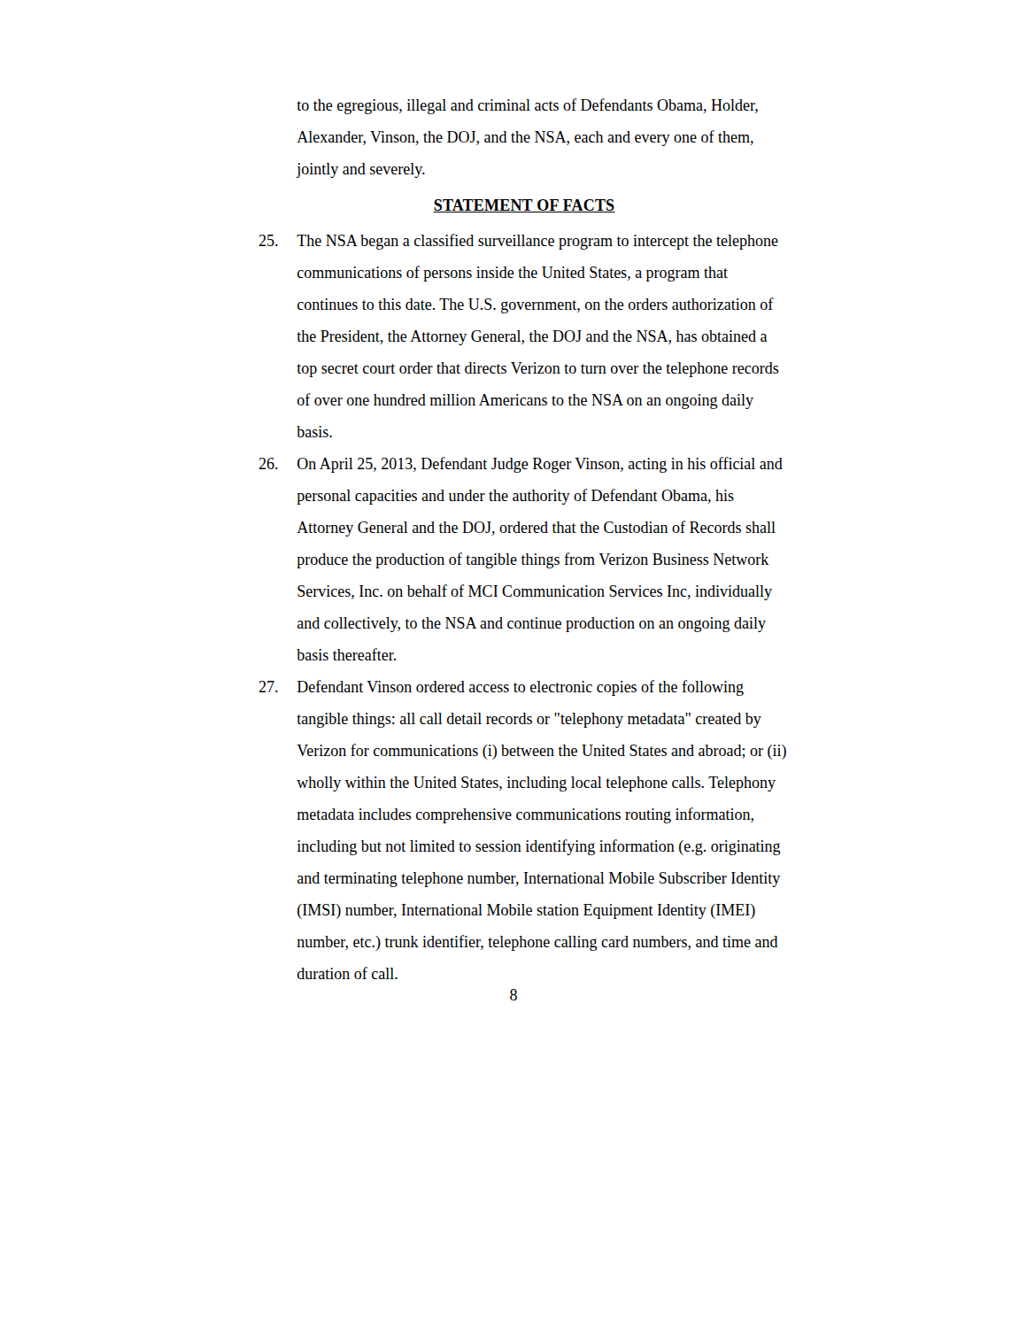to the egregious, illegal and criminal acts of Defendants Obama, Holder, Alexander, Vinson, the DOJ, and the NSA, each and every one of them, jointly and severely.
STATEMENT OF FACTS
25. The NSA began a classified surveillance program to intercept the telephone communications of persons inside the United States, a program that continues to this date. The U.S. government, on the orders authorization of the President, the Attorney General, the DOJ and the NSA, has obtained a top secret court order that directs Verizon to turn over the telephone records of over one hundred million Americans to the NSA on an ongoing daily basis.
26. On April 25, 2013, Defendant Judge Roger Vinson, acting in his official and personal capacities and under the authority of Defendant Obama, his Attorney General and the DOJ, ordered that the Custodian of Records shall produce the production of tangible things from Verizon Business Network Services, Inc. on behalf of MCI Communication Services Inc, individually and collectively, to the NSA and continue production on an ongoing daily basis thereafter.
27. Defendant Vinson ordered access to electronic copies of the following tangible things: all call detail records or "telephony metadata" created by Verizon for communications (i) between the United States and abroad; or (ii) wholly within the United States, including local telephone calls. Telephony metadata includes comprehensive communications routing information, including but not limited to session identifying information (e.g. originating and terminating telephone number, International Mobile Subscriber Identity (IMSI) number, International Mobile station Equipment Identity (IMEI) number, etc.) trunk identifier, telephone calling card numbers, and time and duration of call.
8